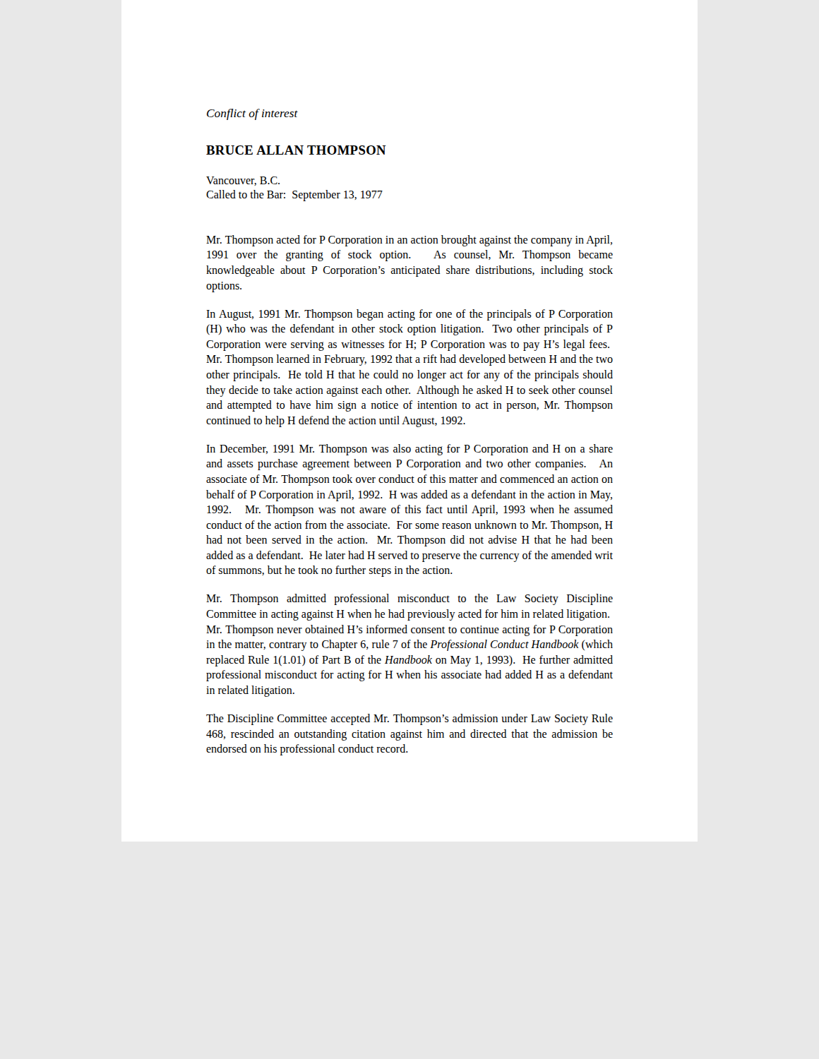Conflict of interest
BRUCE ALLAN THOMPSON
Vancouver, B.C.
Called to the Bar: September 13, 1977
Mr. Thompson acted for P Corporation in an action brought against the company in April, 1991 over the granting of stock option. As counsel, Mr. Thompson became knowledgeable about P Corporation’s anticipated share distributions, including stock options.
In August, 1991 Mr. Thompson began acting for one of the principals of P Corporation (H) who was the defendant in other stock option litigation. Two other principals of P Corporation were serving as witnesses for H; P Corporation was to pay H’s legal fees. Mr. Thompson learned in February, 1992 that a rift had developed between H and the two other principals. He told H that he could no longer act for any of the principals should they decide to take action against each other. Although he asked H to seek other counsel and attempted to have him sign a notice of intention to act in person, Mr. Thompson continued to help H defend the action until August, 1992.
In December, 1991 Mr. Thompson was also acting for P Corporation and H on a share and assets purchase agreement between P Corporation and two other companies. An associate of Mr. Thompson took over conduct of this matter and commenced an action on behalf of P Corporation in April, 1992. H was added as a defendant in the action in May, 1992. Mr. Thompson was not aware of this fact until April, 1993 when he assumed conduct of the action from the associate. For some reason unknown to Mr. Thompson, H had not been served in the action. Mr. Thompson did not advise H that he had been added as a defendant. He later had H served to preserve the currency of the amended writ of summons, but he took no further steps in the action.
Mr. Thompson admitted professional misconduct to the Law Society Discipline Committee in acting against H when he had previously acted for him in related litigation. Mr. Thompson never obtained H’s informed consent to continue acting for P Corporation in the matter, contrary to Chapter 6, rule 7 of the Professional Conduct Handbook (which replaced Rule 1(1.01) of Part B of the Handbook on May 1, 1993). He further admitted professional misconduct for acting for H when his associate had added H as a defendant in related litigation.
The Discipline Committee accepted Mr. Thompson’s admission under Law Society Rule 468, rescinded an outstanding citation against him and directed that the admission be endorsed on his professional conduct record.